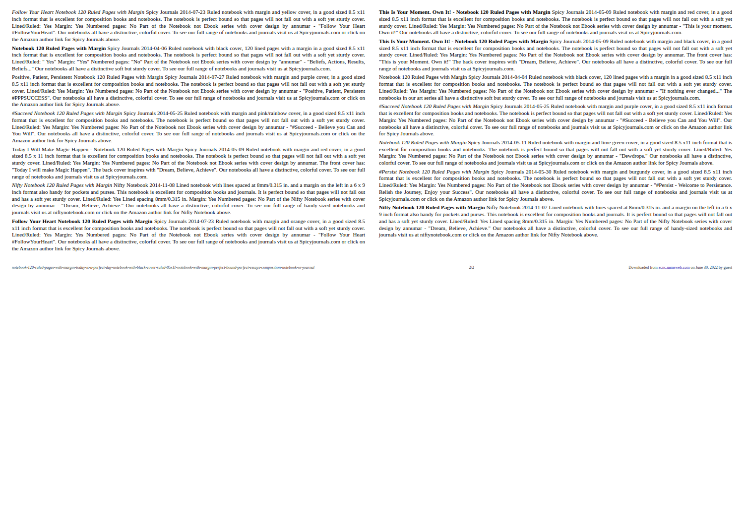Follow Your Heart Notebook 120 Ruled Pages with Margin Spicy Journals 2014-07-23 Ruled notebook with margin and yellow cover, in a good sized 8.5 x11 inch format that is excellent for composition books and notebooks. The notebook is perfect bound so that pages will not fall out with a soft yet sturdy cover. Lined/Ruled: Yes Margin: Yes Numbered pages: No Part of the Notebook not Ebook series with cover design by annumar - "Follow Your Heart #FollowYourHeart". Our notebooks all have a distinctive, colorful cover. To see our full range of notebooks and journals visit us at Spicyjournals.com or click on the Amazon author link for Spicy Journals above.
Notebook 120 Ruled Pages with Margin Spicy Journals 2014-04-06 Ruled notebook with black cover, 120 lined pages with a margin in a good sized 8.5 x11 inch format that is excellent for composition books and notebooks. The notebook is perfect bound so that pages will not fall out with a soft yet sturdy cover. Lined/Ruled: " Yes" Margin: "Yes" Numbered pages: "No" Part of the Notebook not Ebook series with cover design by "annumar" - "Beliefs, Actions, Results, Beliefs..." Our notebooks all have a distinctive soft but sturdy cover. To see our full range of notebooks and journals visit us at Spicyjournals.com.
Positive, Patient, Persistent Notebook 120 Ruled Pages with Margin Spicy Journals 2014-07-27 Ruled notebook with margin and purple cover, in a good sized 8.5 x11 inch format that is excellent for composition books and notebooks. The notebook is perfect bound so that pages will not fall out with a soft yet sturdy cover. Lined/Ruled: Yes Margin: Yes Numbered pages: No Part of the Notebook not Ebook series with cover design by annumar - "Positive, Patient, Persistent #PPPSUCCESS". Our notebooks all have a distinctive, colorful cover. To see our full range of notebooks and journals visit us at Spicyjournals.com or click on the Amazon author link for Spicy Journals above.
#Succeed Notebook 120 Ruled Pages with Margin Spicy Journals 2014-05-25 Ruled notebook with margin and pink/rainbow cover, in a good sized 8.5 x11 inch format that is excellent for composition books and notebooks. The notebook is perfect bound so that pages will not fall out with a soft yet sturdy cover. Lined/Ruled: Yes Margin: Yes Numbered pages: No Part of the Notebook not Ebook series with cover design by annumar - "#Succeed - Believe you Can and You Will". Our notebooks all have a distinctive, colorful cover. To see our full range of notebooks and journals visit us at Spicyjournals.com or click on the Amazon author link for Spicy Journals above.
Today I Will Make Magic Happen - Notebook 120 Ruled Pages with Margin Spicy Journals 2014-05-09 Ruled notebook with margin and red cover, in a good sized 8.5 x 11 inch format that is excellent for composition books and notebooks. The notebook is perfect bound so that pages will not fall out with a soft yet sturdy cover. Lined/Ruled: Yes Margin: Yes Numbered pages: No Part of the Notebook not Ebook series with cover design by annumar. The front cover has: "Today I will make Magic Happen". The back cover inspires with "Dream, Believe, Achieve". Our notebooks all have a distinctive, colorful cover. To see our full range of notebooks and journals visit us at Spicyjournals.com.
Nifty Notebook 120 Ruled Pages with Margin Nifty Notebook 2014-11-08 Lined notebook with lines spaced at 8mm/0.315 in. and a margin on the left in a 6 x 9 inch format also handy for pockets and purses. This notebook is excellent for composition books and journals. It is perfect bound so that pages will not fall out and has a soft yet sturdy cover. Lined/Ruled: Yes Lined spacing 8mm/0.315 in. Margin: Yes Numbered pages: No Part of the Nifty Notebook series with cover design by annumar - "Dream, Believe, Achieve." Our notebooks all have a distinctive, colorful cover. To see our full range of handy-sized notebooks and journals visit us at niftynotebook.com or click on the Amazon author link for Nifty Notebook above.
Follow Your Heart Notebook 120 Ruled Pages with Margin Spicy Journals 2014-07-23 Ruled notebook with margin and orange cover, in a good sized 8.5 x11 inch format that is excellent for composition books and notebooks. The notebook is perfect bound so that pages will not fall out with a soft yet sturdy cover. Lined/Ruled: Yes Margin: Yes Numbered pages: No Part of the Notebook not Ebook series with cover design by annumar - "Follow Your Heart #FollowYourHeart". Our notebooks all have a distinctive, colorful cover. To see our full range of notebooks and journals visit us at Spicyjournals.com or click on the Amazon author link for Spicy Journals above.
This Is Your Moment. Own It! - Notebook 120 Ruled Pages with Margin Spicy Journals 2014-05-09 Ruled notebook with margin and red cover, in a good sized 8.5 x11 inch format that is excellent for composition books and notebooks. The notebook is perfect bound so that pages will not fall out with a soft yet sturdy cover. Lined/Ruled: Yes Margin: Yes Numbered pages: No Part of the Notebook not Ebook series with cover design by annumar - "This is your moment. Own it!" Our notebooks all have a distinctive, colorful cover. To see our full range of notebooks and journals visit us at Spicyjournals.com.
This Is Your Moment. Own It! - Notebook 120 Ruled Pages with Margin Spicy Journals 2014-05-09 Ruled notebook with margin and black cover, in a good sized 8.5 x11 inch format that is excellent for composition books and notebooks. The notebook is perfect bound so that pages will not fall out with a soft yet sturdy cover. Lined/Ruled: Yes Margin: Yes Numbered pages: No Part of the Notebook not Ebook series with cover design by annumar. The front cover has: "This is your Moment. Own it!" The back cover inspires with "Dream, Believe, Achieve". Our notebooks all have a distinctive, colorful cover. To see our full range of notebooks and journals visit us at Spicyjournals.com.
Notebook 120 Ruled Pages with Margin Spicy Journals 2014-04-04 Ruled notebook with black cover, 120 lined pages with a margin in a good sized 8.5 x11 inch format that is excellent for composition books and notebooks. The notebook is perfect bound so that pages will not fall out with a soft yet sturdy cover. Lined/Ruled: Yes Margin: Yes Numbered pages: No Part of the Notebook not Ebook series with cover design by annumar - "If nothing ever changed..." The notebooks in our art series all have a distinctive soft but sturdy cover. To see our full range of notebooks and journals visit us at Spicyjournals.com.
#Succeed Notebook 120 Ruled Pages with Margin Spicy Journals 2014-05-25 Ruled notebook with margin and purple cover, in a good sized 8.5 x11 inch format that is excellent for composition books and notebooks. The notebook is perfect bound so that pages will not fall out with a soft yet sturdy cover. Lined/Ruled: Yes Margin: Yes Numbered pages: No Part of the Notebook not Ebook series with cover design by annumar - "#Succeed - Believe you Can and You Will". Our notebooks all have a distinctive, colorful cover. To see our full range of notebooks and journals visit us at Spicyjournals.com or click on the Amazon author link for Spicy Journals above.
Notebook 120 Ruled Pages with Margin Spicy Journals 2014-05-11 Ruled notebook with margin and lime green cover, in a good sized 8.5 x11 inch format that is excellent for composition books and notebooks. The notebook is perfect bound so that pages will not fall out with a soft yet sturdy cover. Lined/Ruled: Yes Margin: Yes Numbered pages: No Part of the Notebook not Ebook series with cover design by annumar - "Dewdrops." Our notebooks all have a distinctive, colorful cover. To see our full range of notebooks and journals visit us at Spicyjournals.com or click on the Amazon author link for Spicy Journals above.
#Persist Notebook 120 Ruled Pages with Margin Spicy Journals 2014-05-30 Ruled notebook with margin and burgundy cover, in a good sized 8.5 x11 inch format that is excellent for composition books and notebooks. The notebook is perfect bound so that pages will not fall out with a soft yet sturdy cover. Lined/Ruled: Yes Margin: Yes Numbered pages: No Part of the Notebook not Ebook series with cover design by annumar - "#Persist - Welcome to Persistance. Relish the Journey, Enjoy your Success". Our notebooks all have a distinctive, colorful cover. To see our full range of notebooks and journals visit us at Spicyjournals.com or click on the Amazon author link for Spicy Journals above.
Nifty Notebook 120 Ruled Pages with Margin Nifty Notebook 2014-11-07 Lined notebook with lines spaced at 8mm/0.315 in. and a margin on the left in a 6 x 9 inch format also handy for pockets and purses. This notebook is excellent for composition books and journals. It is perfect bound so that pages will not fall out and has a soft yet sturdy cover. Lined/Ruled: Yes Lined spacing 8mm/0.315 in. Margin: Yes Numbered pages: No Part of the Nifty Notebook series with cover design by annumar - "Dream, Believe, Achieve." Our notebooks all have a distinctive, colorful cover. To see our full range of handy-sized notebooks and journals visit us at niftynotebook.com or click on the Amazon author link for Nifty Notebook above.
notebook-120-ruled-pages-with-margin-today-is-a-perfect-day-notebook-with-black-cover-ruled-85x11-notebook-with-margin-perfect-bound-perfect-essays-composition-notebook-or-journal
2/2
Downloaded from acnc.uamsweb.com on June 30, 2022 by guest